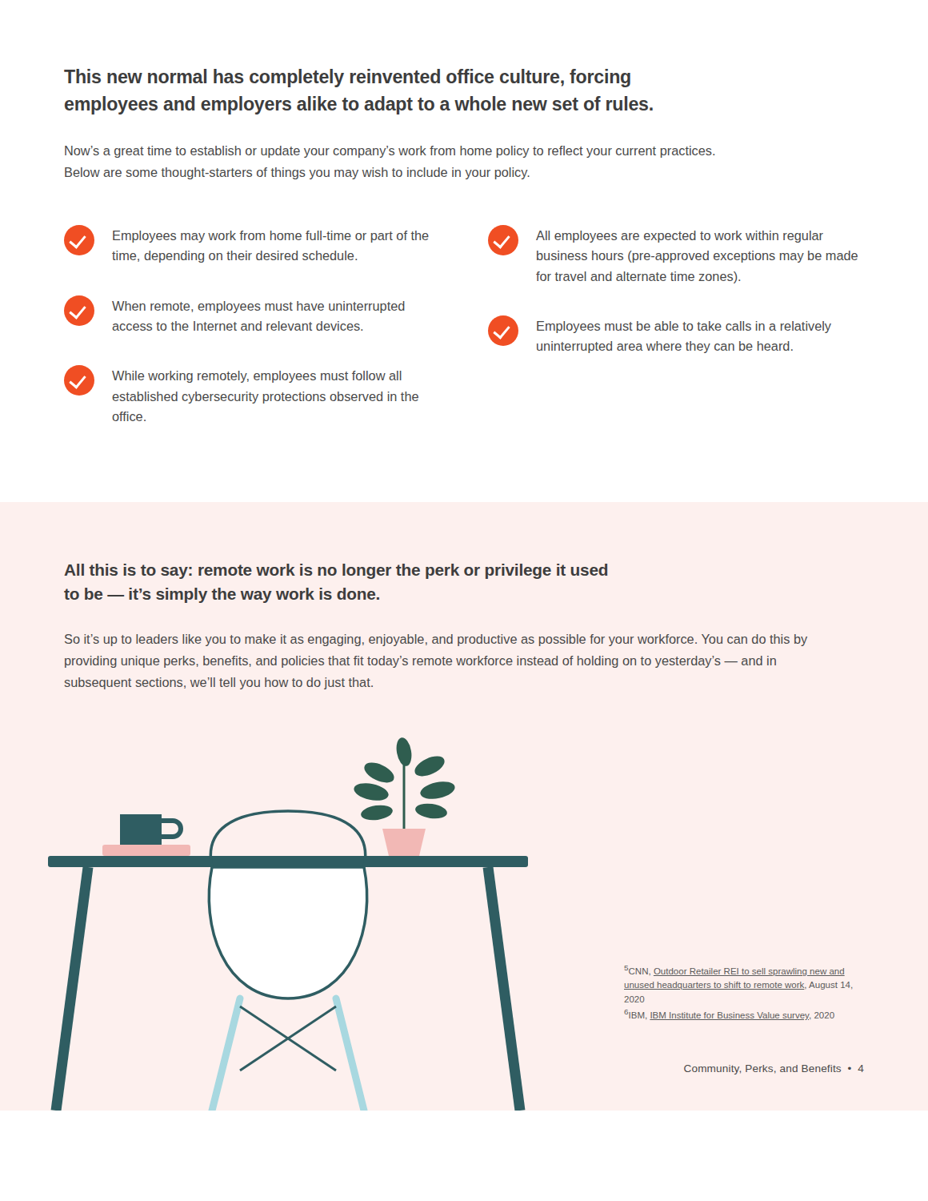This new normal has completely reinvented office culture, forcing employees and employers alike to adapt to a whole new set of rules.
Now’s a great time to establish or update your company’s work from home policy to reflect your current practices. Below are some thought-starters of things you may wish to include in your policy.
Employees may work from home full-time or part of the time, depending on their desired schedule.
When remote, employees must have uninterrupted access to the Internet and relevant devices.
While working remotely, employees must follow all established cybersecurity protections observed in the office.
All employees are expected to work within regular business hours (pre-approved exceptions may be made for travel and alternate time zones).
Employees must be able to take calls in a relatively uninterrupted area where they can be heard.
All this is to say: remote work is no longer the perk or privilege it used to be — it’s simply the way work is done.
So it’s up to leaders like you to make it as engaging, enjoyable, and productive as possible for your workforce. You can do this by providing unique perks, benefits, and policies that fit today’s remote workforce instead of holding on to yesterday’s — and in subsequent sections, we’ll tell you how to do just that.
5CNN, Outdoor Retailer REI to sell sprawling new and unused headquarters to shift to remote work, August 14, 2020
6IBM, IBM Institute for Business Value survey, 2020
Community, Perks, and Benefits • 4